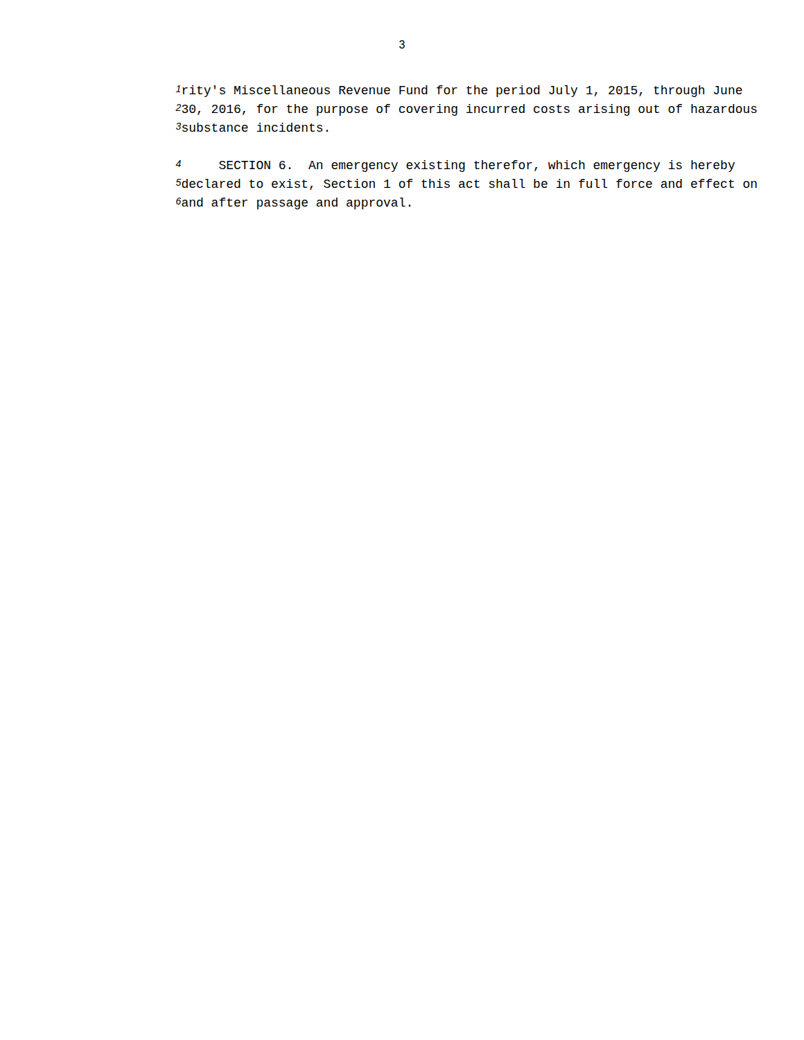3
| 1 | rity's Miscellaneous Revenue Fund for the period July 1, 2015, through June |
| 2 | 30, 2016, for the purpose of covering incurred costs arising out of hazardous |
| 3 | substance incidents. |
| 4 | SECTION 6. An emergency existing therefor, which emergency is hereby |
| 5 | declared to exist, Section 1 of this act shall be in full force and effect on |
| 6 | and after passage and approval. |